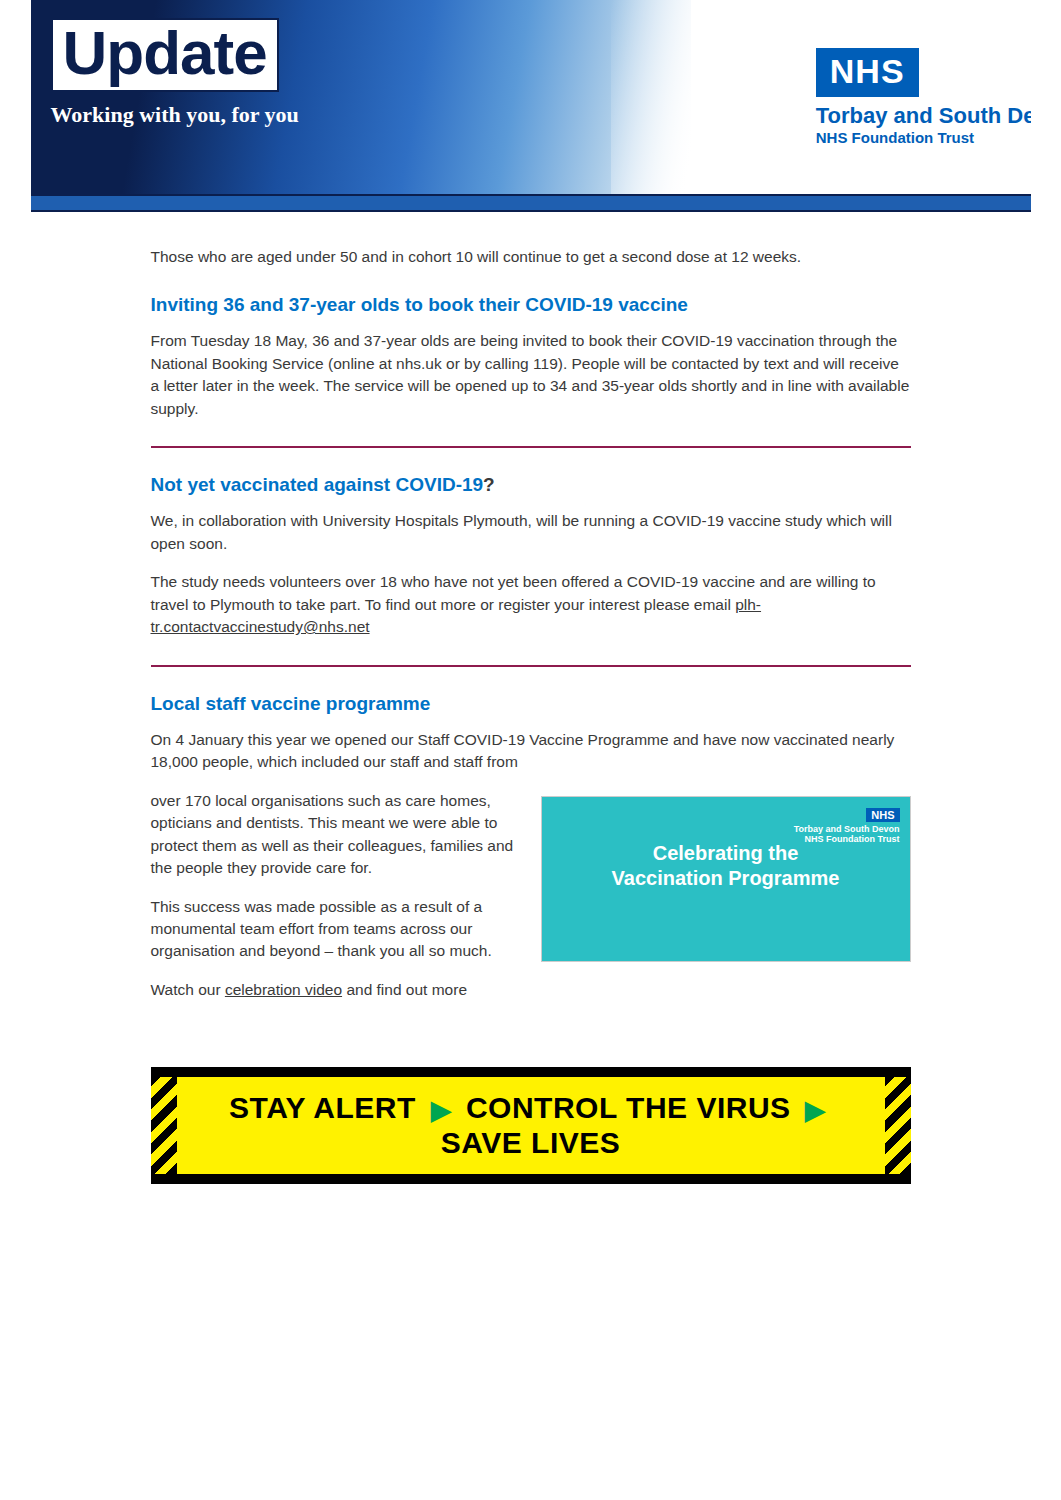Update
Working with you, for you
NHS
Torbay and South Devon
NHS Foundation Trust
Those who are aged under 50 and in cohort 10 will continue to get a second dose at 12 weeks.
Inviting 36 and 37-year olds to book their COVID-19 vaccine
From Tuesday 18 May, 36 and 37-year olds are being invited to book their COVID-19 vaccination through the National Booking Service (online at nhs.uk or by calling 119). People will be contacted by text and will receive a letter later in the week. The service will be opened up to 34 and 35-year olds shortly and in line with available supply.
Not yet vaccinated against COVID-19?
We, in collaboration with University Hospitals Plymouth, will be running a COVID-19 vaccine study which will open soon.
The study needs volunteers over 18 who have not yet been offered a COVID-19 vaccine and are willing to travel to Plymouth to take part. To find out more or register your interest please email plh-tr.contactvaccinestudy@nhs.net
Local staff vaccine programme
On 4 January this year we opened our Staff COVID-19 Vaccine Programme and have now vaccinated nearly 18,000 people, which included our staff and staff from
NHS
Torbay and South Devon
NHS Foundation Trust
Celebrating the
Vaccination Programme
over 170 local organisations such as care homes, opticians and dentists. This meant we were able to protect them as well as their colleagues, families and the people they provide care for.
This success was made possible as a result of a monumental team effort from teams across our organisation and beyond – thank you all so much.
Watch our celebration video and find out more
STAY ALERT ▶ CONTROL THE VIRUS ▶ SAVE LIVES